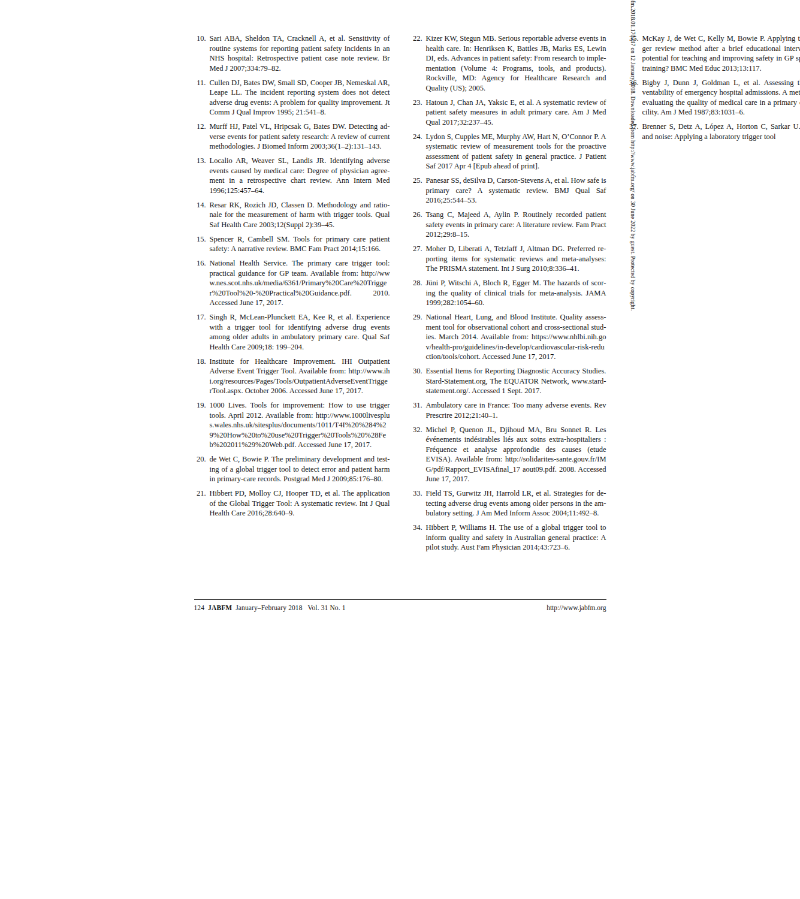J Am Board Fam Med: first published as 10.3122/jabfm.2018.01.170247 on 12 January 2018. Downloaded from http://www.jabfm.org/ on 30 June 2022 by guest. Protected by copyright.
10. Sari ABA, Sheldon TA, Cracknell A, et al. Sensitivity of routine systems for reporting patient safety incidents in an NHS hospital: Retrospective patient case note review. Br Med J 2007;334:79–82.
11. Cullen DJ, Bates DW, Small SD, Cooper JB, Nemeskal AR, Leape LL. The incident reporting system does not detect adverse drug events: A problem for quality improvement. Jt Comm J Qual Improv 1995; 21:541–8.
12. Murff HJ, Patel VL, Hripcsak G, Bates DW. Detecting adverse events for patient safety research: A review of current methodologies. J Biomed Inform 2003;36(1–2):131–143.
13. Localio AR, Weaver SL, Landis JR. Identifying adverse events caused by medical care: Degree of physician agreement in a retrospective chart review. Ann Intern Med 1996;125:457–64.
14. Resar RK, Rozich JD, Classen D. Methodology and rationale for the measurement of harm with trigger tools. Qual Saf Health Care 2003;12(Suppl 2):39–45.
15. Spencer R, Cambell SM. Tools for primary care patient safety: A narrative review. BMC Fam Pract 2014;15:166.
16. National Health Service. The primary care trigger tool: practical guidance for GP team. Available from: http://www.nes.scot.nhs.uk/media/6361/Primary%20Care%20Trigger%20Tool%20-%20Practical%20Guidance.pdf. 2010. Accessed June 17, 2017.
17. Singh R, McLean-Plunckett EA, Kee R, et al. Experience with a trigger tool for identifying adverse drug events among older adults in ambulatory primary care. Qual Saf Health Care 2009;18: 199–204.
18. Institute for Healthcare Improvement. IHI Outpatient Adverse Event Trigger Tool. Available from: http://www.ihi.org/resources/Pages/Tools/OutpatientAdverseEventTriggerTool.aspx. October 2006. Accessed June 17, 2017.
19. 1000 Lives. Tools for improvement: How to use trigger tools. April 2012. Available from: http://www.1000livesplus.wales.nhs.uk/sitesplus/documents/1011/T4I%20%284%29%20How%20to%20use%20Trigger%20Tools%20%28Feb%202011%29%20Web.pdf. Accessed June 17, 2017.
20. de Wet C, Bowie P. The preliminary development and testing of a global trigger tool to detect error and patient harm in primary-care records. Postgrad Med J 2009;85:176–80.
21. Hibbert PD, Molloy CJ, Hooper TD, et al. The application of the Global Trigger Tool: A systematic review. Int J Qual Health Care 2016;28:640–9.
22. Kizer KW, Stegun MB. Serious reportable adverse events in health care. In: Henriksen K, Battles JB, Marks ES, Lewin DI, eds. Advances in patient safety: From research to implementation (Volume 4: Programs, tools, and products). Rockville, MD: Agency for Healthcare Research and Quality (US); 2005.
23. Hatoun J, Chan JA, Yaksic E, et al. A systematic review of patient safety measures in adult primary care. Am J Med Qual 2017;32:237–45.
24. Lydon S, Cupples ME, Murphy AW, Hart N, O’Connor P. A systematic review of measurement tools for the proactive assessment of patient safety in general practice. J Patient Saf 2017 Apr 4 [Epub ahead of print].
25. Panesar SS, deSilva D, Carson-Stevens A, et al. How safe is primary care? A systematic review. BMJ Qual Saf 2016;25:544–53.
26. Tsang C, Majeed A, Aylin P. Routinely recorded patient safety events in primary care: A literature review. Fam Pract 2012;29:8–15.
27. Moher D, Liberati A, Tetzlaff J, Altman DG. Preferred reporting items for systematic reviews and meta-analyses: The PRISMA statement. Int J Surg 2010;8:336–41.
28. Jüni P, Witschi A, Bloch R, Egger M. The hazards of scoring the quality of clinical trials for meta-analysis. JAMA 1999;282:1054–60.
29. National Heart, Lung, and Blood Institute. Quality assessment tool for observational cohort and cross-sectional studies. March 2014. Available from: https://www.nhlbi.nih.gov/health-pro/guidelines/in-develop/cardiovascular-risk-reduction/tools/cohort. Accessed June 17, 2017.
30. Essential Items for Reporting Diagnostic Accuracy Studies. Stard-Statement.org, The EQUATOR Network, www.stard-statement.org/. Accessed 1 Sept. 2017.
31. Ambulatory care in France: Too many adverse events. Rev Prescrire 2012;21:40–1.
32. Michel P, Quenon JL, Djihoud MA, Bru Sonnet R. Les événements indésirables liés aux soins extra-hospitaliers : Fréquence et analyse approfondie des causes (etude EVISA). Available from: http://solidarites-sante.gouv.fr/IMG/pdf/Rapport_EVISAfinal_17 aout09.pdf. 2008. Accessed June 17, 2017.
33. Field TS, Gurwitz JH, Harrold LR, et al. Strategies for detecting adverse drug events among older persons in the ambulatory setting. J Am Med Inform Assoc 2004;11:492–8.
34. Hibbert P, Williams H. The use of a global trigger tool to inform quality and safety in Australian general practice: A pilot study. Aust Fam Physician 2014;43:723–6.
35. McKay J, de Wet C, Kelly M, Bowie P. Applying the trigger review method after a brief educational intervention: potential for teaching and improving safety in GP specialty training? BMC Med Educ 2013;13:117.
36. Bigby J, Dunn J, Goldman L, et al. Assessing the preventability of emergency hospital admissions. A method for evaluating the quality of medical care in a primary care facility. Am J Med 1987;83:1031–6.
37. Brenner S, Detz A, López A, Horton C, Sarkar U. Signal and noise: Applying a laboratory trigger tool
124 JABFM January–February 2018 Vol. 31 No. 1
http://www.jabfm.org